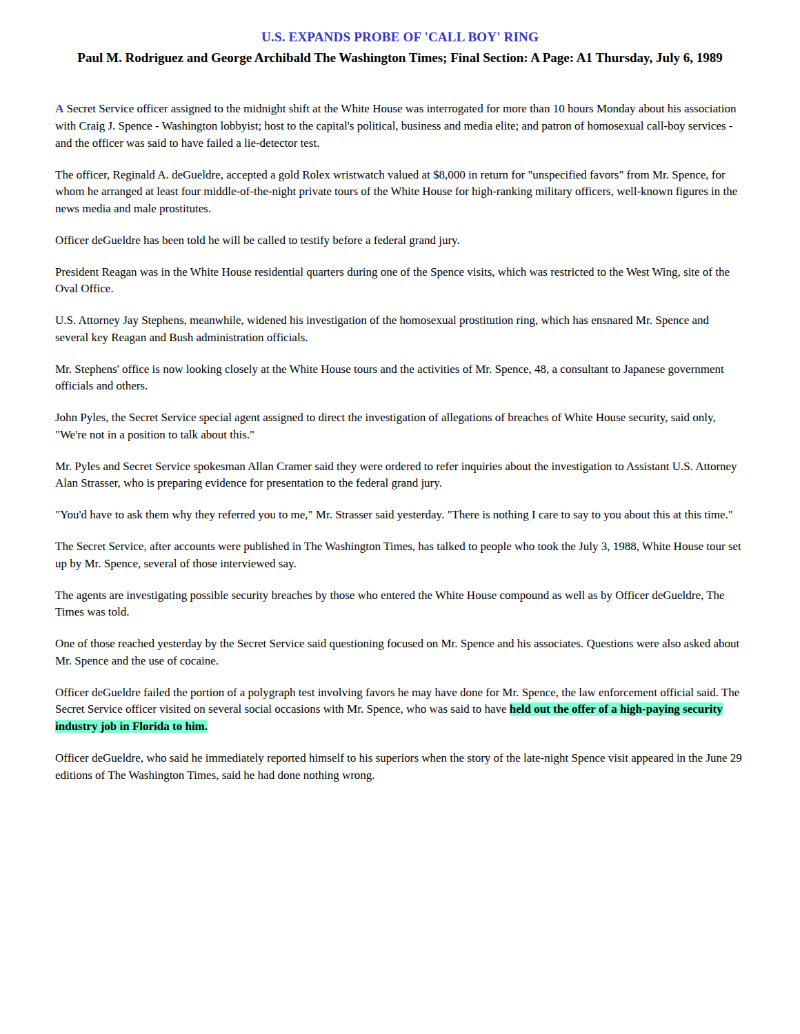U.S. EXPANDS PROBE OF 'CALL BOY' RING
Paul M. Rodriguez and George Archibald The Washington Times; Final Section: A Page: A1 Thursday, July 6, 1989
A Secret Service officer assigned to the midnight shift at the White House was interrogated for more than 10 hours Monday about his association with Craig J. Spence - Washington lobbyist; host to the capital's political, business and media elite; and patron of homosexual call-boy services - and the officer was said to have failed a lie-detector test.
The officer, Reginald A. deGueldre, accepted a gold Rolex wristwatch valued at $8,000 in return for "unspecified favors" from Mr. Spence, for whom he arranged at least four middle-of-the-night private tours of the White House for high-ranking military officers, well-known figures in the news media and male prostitutes.
Officer deGueldre has been told he will be called to testify before a federal grand jury.
President Reagan was in the White House residential quarters during one of the Spence visits, which was restricted to the West Wing, site of the Oval Office.
U.S. Attorney Jay Stephens, meanwhile, widened his investigation of the homosexual prostitution ring, which has ensnared Mr. Spence and several key Reagan and Bush administration officials.
Mr. Stephens' office is now looking closely at the White House tours and the activities of Mr. Spence, 48, a consultant to Japanese government officials and others.
John Pyles, the Secret Service special agent assigned to direct the investigation of allegations of breaches of White House security, said only, "We're not in a position to talk about this."
Mr. Pyles and Secret Service spokesman Allan Cramer said they were ordered to refer inquiries about the investigation to Assistant U.S. Attorney Alan Strasser, who is preparing evidence for presentation to the federal grand jury.
"You'd have to ask them why they referred you to me," Mr. Strasser said yesterday. "There is nothing I care to say to you about this at this time."
The Secret Service, after accounts were published in The Washington Times, has talked to people who took the July 3, 1988, White House tour set up by Mr. Spence, several of those interviewed say.
The agents are investigating possible security breaches by those who entered the White House compound as well as by Officer deGueldre, The Times was told.
One of those reached yesterday by the Secret Service said questioning focused on Mr. Spence and his associates. Questions were also asked about Mr. Spence and the use of cocaine.
Officer deGueldre failed the portion of a polygraph test involving favors he may have done for Mr. Spence, the law enforcement official said. The Secret Service officer visited on several social occasions with Mr. Spence, who was said to have held out the offer of a high-paying security industry job in Florida to him.
Officer deGueldre, who said he immediately reported himself to his superiors when the story of the late-night Spence visit appeared in the June 29 editions of The Washington Times, said he had done nothing wrong.